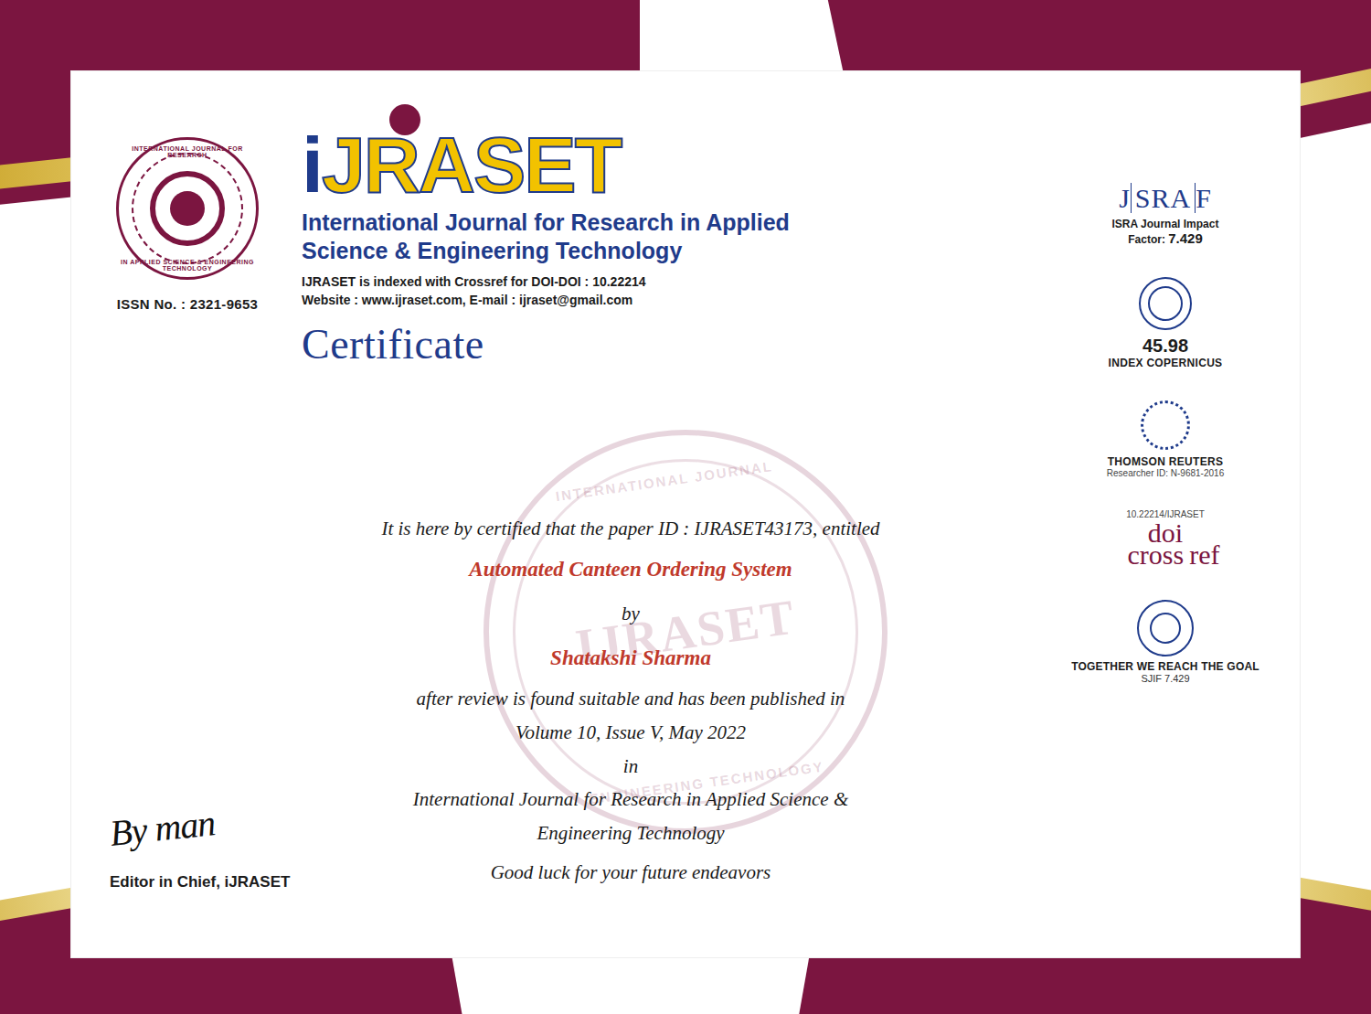International Journal for Research
in Applied Science & Engineering Technology
ISSN No. : 2321-9653
iJRASET
International Journal for Research in Applied
Science & Engineering Technology
IJRASET is indexed with Crossref for DOI-DOI : 10.22214
Website : www.ijraset.com, E-mail : ijraset@gmail.com
Certificate
JSRAF
ISRA Journal Impact
Factor: 7.429
45.98
INDEX COPERNICUS
THOMSON REUTERS
Researcher ID: N-9681-2016
10.22214/IJRASET
doi crossref
TOGETHER WE REACH THE GOAL
SJIF 7.429
International Journal
IJRASET
Engineering Technology
It is here by certified that the paper ID : IJRASET43173, entitled Automated Canteen Ordering System by Shatakshi Sharma after review is found suitable and has been published in
Volume 10, Issue V, May 2022
in
International Journal for Research in Applied Science & Engineering Technology Good luck for your future endeavors
By man
Editor in Chief, iJRASET